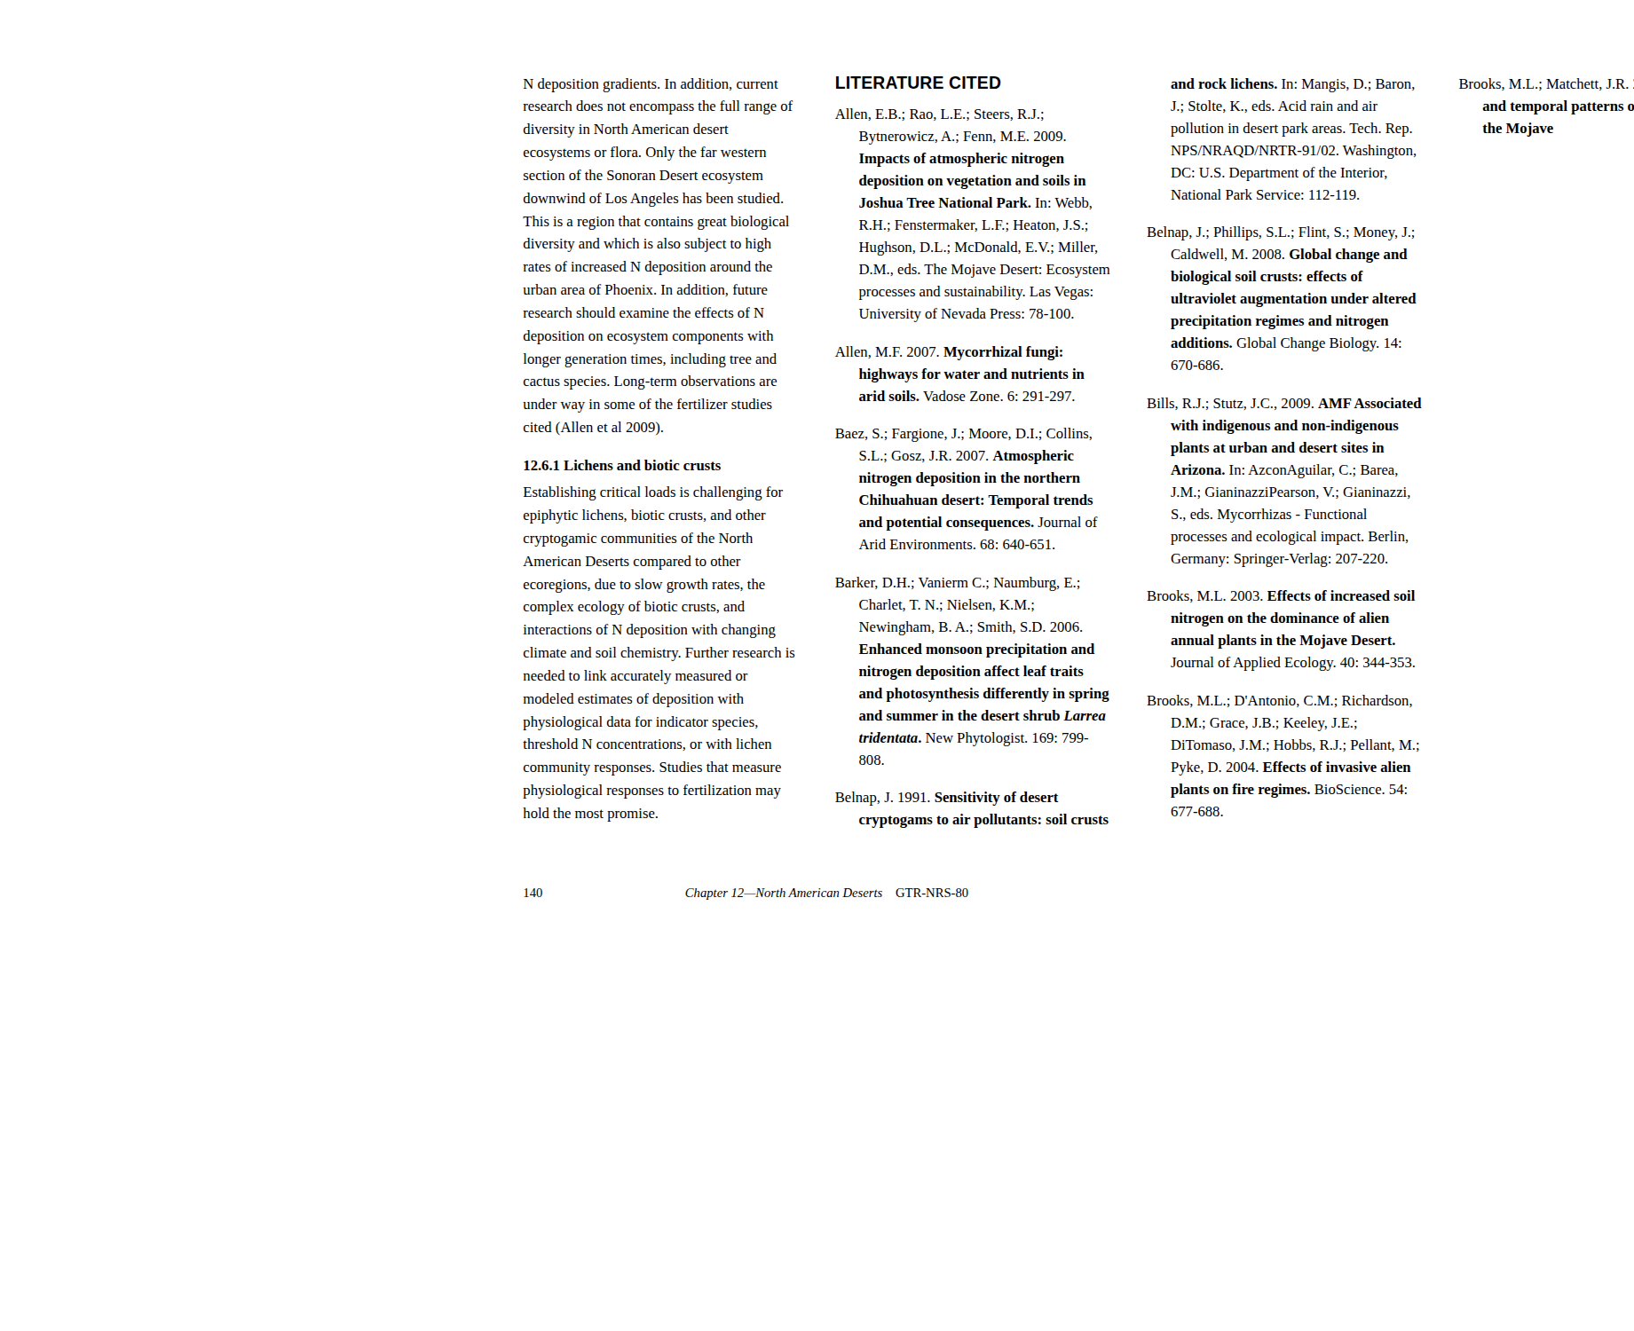N deposition gradients. In addition, current research does not encompass the full range of diversity in North American desert ecosystems or flora. Only the far western section of the Sonoran Desert ecosystem downwind of Los Angeles has been studied. This is a region that contains great biological diversity and which is also subject to high rates of increased N deposition around the urban area of Phoenix. In addition, future research should examine the effects of N deposition on ecosystem components with longer generation times, including tree and cactus species. Long-term observations are under way in some of the fertilizer studies cited (Allen et al 2009).
12.6.1 Lichens and biotic crusts
Establishing critical loads is challenging for epiphytic lichens, biotic crusts, and other cryptogamic communities of the North American Deserts compared to other ecoregions, due to slow growth rates, the complex ecology of biotic crusts, and interactions of N deposition with changing climate and soil chemistry. Further research is needed to link accurately measured or modeled estimates of deposition with physiological data for indicator species, threshold N concentrations, or with lichen community responses. Studies that measure physiological responses to fertilization may hold the most promise.
LITERATURE CITED
Allen, E.B.; Rao, L.E.; Steers, R.J.; Bytnerowicz, A.; Fenn, M.E. 2009. Impacts of atmospheric nitrogen deposition on vegetation and soils in Joshua Tree National Park. In: Webb, R.H.; Fenstermaker, L.F.; Heaton, J.S.; Hughson, D.L.; McDonald, E.V.; Miller, D.M., eds. The Mojave Desert: Ecosystem processes and sustainability. Las Vegas: University of Nevada Press: 78-100.
Allen, M.F. 2007. Mycorrhizal fungi: highways for water and nutrients in arid soils. Vadose Zone. 6: 291-297.
Baez, S.; Fargione, J.; Moore, D.I.; Collins, S.L.; Gosz, J.R. 2007. Atmospheric nitrogen deposition in the northern Chihuahuan desert: Temporal trends and potential consequences. Journal of Arid Environments. 68: 640-651.
Barker, D.H.; Vanierm C.; Naumburg, E.; Charlet, T. N.; Nielsen, K.M.; Newingham, B. A.; Smith, S.D. 2006. Enhanced monsoon precipitation and nitrogen deposition affect leaf traits and photosynthesis differently in spring and summer in the desert shrub Larrea tridentata. New Phytologist. 169: 799-808.
Belnap, J. 1991. Sensitivity of desert cryptogams to air pollutants: soil crusts and rock lichens. In: Mangis, D.; Baron, J.; Stolte, K., eds. Acid rain and air pollution in desert park areas. Tech. Rep. NPS/NRAQD/NRTR-91/02. Washington, DC: U.S. Department of the Interior, National Park Service: 112-119.
Belnap, J.; Phillips, S.L.; Flint, S.; Money, J.; Caldwell, M. 2008. Global change and biological soil crusts: effects of ultraviolet augmentation under altered precipitation regimes and nitrogen additions. Global Change Biology. 14: 670-686.
Bills, R.J.; Stutz, J.C., 2009. AMF Associated with indigenous and non-indigenous plants at urban and desert sites in Arizona. In: AzconAguilar, C.; Barea, J.M.; GianinazziPearson, V.; Gianinazzi, S., eds. Mycorrhizas - Functional processes and ecological impact. Berlin, Germany: Springer-Verlag: 207-220.
Brooks, M.L. 2003. Effects of increased soil nitrogen on the dominance of alien annual plants in the Mojave Desert. Journal of Applied Ecology. 40: 344-353.
Brooks, M.L.; D'Antonio, C.M.; Richardson, D.M.; Grace, J.B.; Keeley, J.E.; DiTomaso, J.M.; Hobbs, R.J.; Pellant, M.; Pyke, D. 2004. Effects of invasive alien plants on fire regimes. BioScience. 54: 677-688.
Brooks, M.L.; Matchett, J.R. 2006. Spatial and temporal patterns of wildfires in the Mojave
140
Chapter 12—North American Deserts GTR-NRS-80